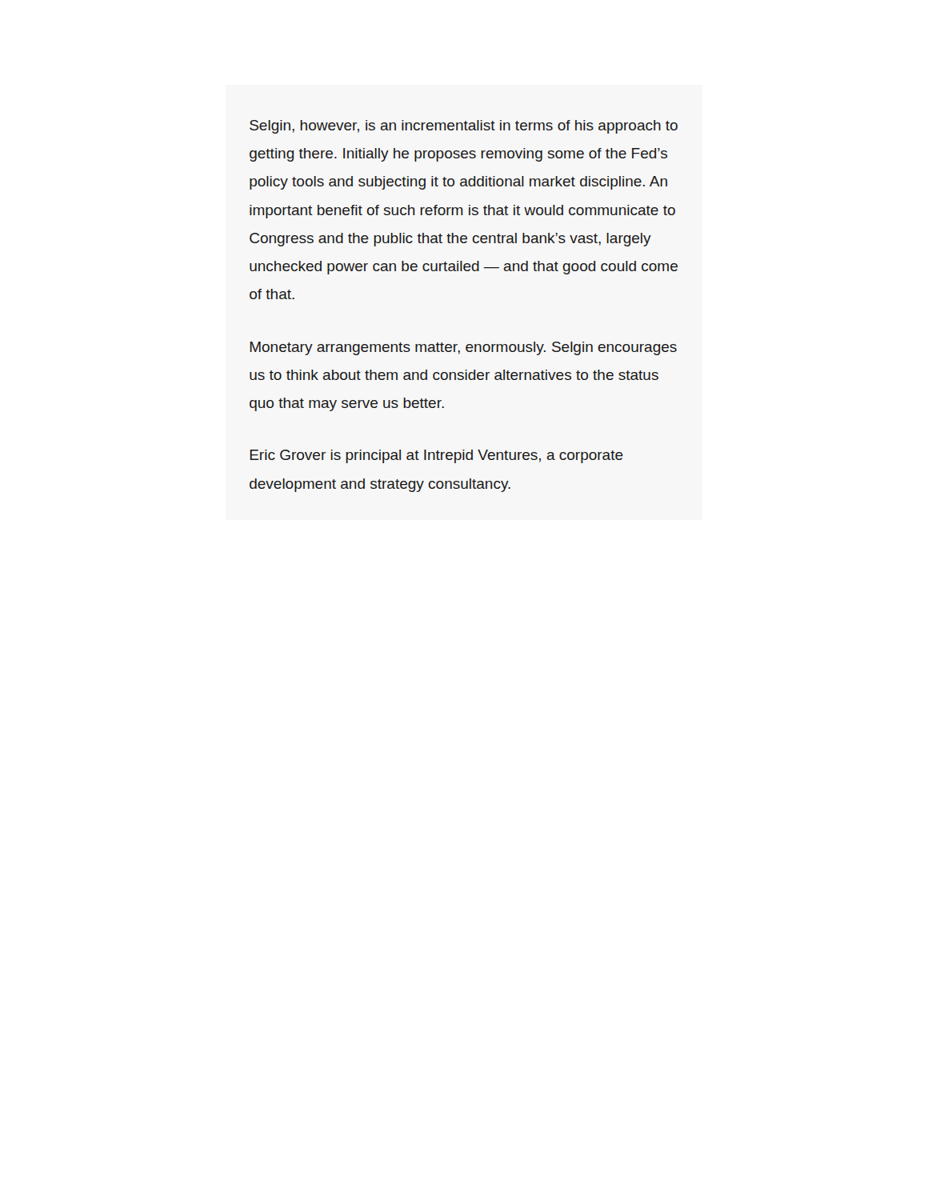Selgin, however, is an incrementalist in terms of his approach to getting there. Initially he proposes removing some of the Fed’s policy tools and subjecting it to additional market discipline. An important benefit of such reform is that it would communicate to Congress and the public that the central bank’s vast, largely unchecked power can be curtailed — and that good could come of that.
Monetary arrangements matter, enormously. Selgin encourages us to think about them and consider alternatives to the status quo that may serve us better.
Eric Grover is principal at Intrepid Ventures, a corporate development and strategy consultancy.